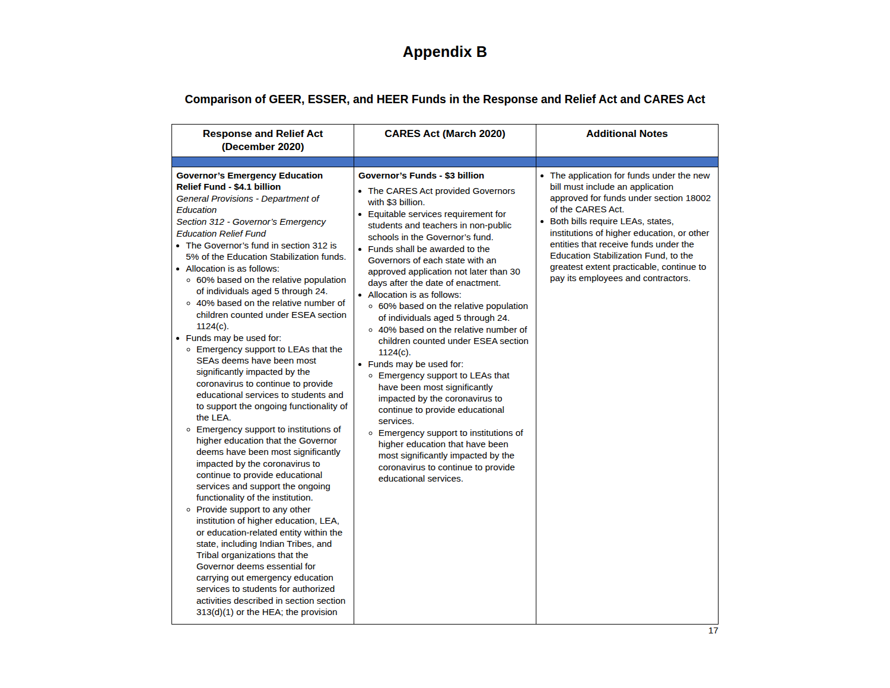Appendix B
Comparison of GEER, ESSER, and HEER Funds in the Response and Relief Act and CARES Act
| Response and Relief Act (December 2020) | CARES Act (March 2020) | Additional Notes |
| --- | --- | --- |
| Governor’s Emergency Education Relief Fund - $4.1 billion General Provisions - Department of Education Section 312 - Governor’s Emergency Education Relief Fund The Governor’s fund in section 312 is 5% of the Education Stabilization funds. Allocation is as follows: 60% based on the relative population of individuals aged 5 through 24. 40% based on the relative number of children counted under ESEA section 1124(c). Funds may be used for: Emergency support to LEAs that the SEAs deems have been most significantly impacted by the coronavirus to continue to provide educational services to students and to support the ongoing functionality of the LEA. Emergency support to institutions of higher education that the Governor deems have been most significantly impacted by the coronavirus to continue to provide educational services and support the ongoing functionality of the institution. Provide support to any other institution of higher education, LEA, or education-related entity within the state, including Indian Tribes, and Tribal organizations that the Governor deems essential for carrying out emergency education services to students for authorized activities described in section section 313(d)(1) or the HEA; the provision | Governor’s Funds - $3 billion The CARES Act provided Governors with $3 billion. Equitable services requirement for students and teachers in non-public schools in the Governor’s fund. Funds shall be awarded to the Governors of each state with an approved application not later than 30 days after the date of enactment. Allocation is as follows: 60% based on the relative population of individuals aged 5 through 24. 40% based on the relative number of children counted under ESEA section 1124(c). Funds may be used for: Emergency support to LEAs that have been most significantly impacted by the coronavirus to continue to provide educational services. Emergency support to institutions of higher education that have been most significantly impacted by the coronavirus to continue to provide educational services. | The application for funds under the new bill must include an application approved for funds under section 18002 of the CARES Act. Both bills require LEAs, states, institutions of higher education, or other entities that receive funds under the Education Stabilization Fund, to the greatest extent practicable, continue to pay its employees and contractors. |
17